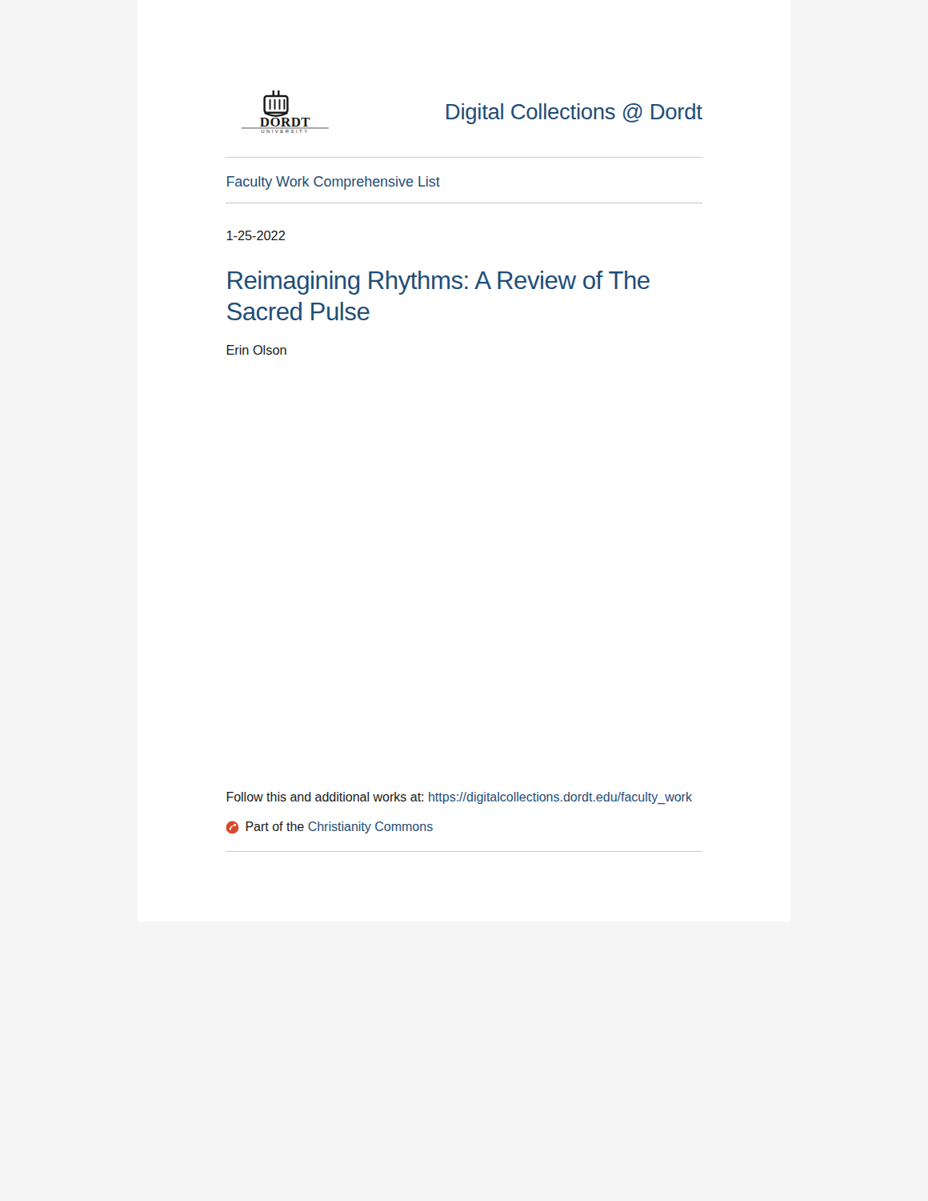DORDT UNIVERSITY
Digital Collections @ Dordt
Faculty Work Comprehensive List
1-25-2022
Reimagining Rhythms: A Review of The Sacred Pulse
Erin Olson
Follow this and additional works at: https://digitalcollections.dordt.edu/faculty_work
Part of the Christianity Commons